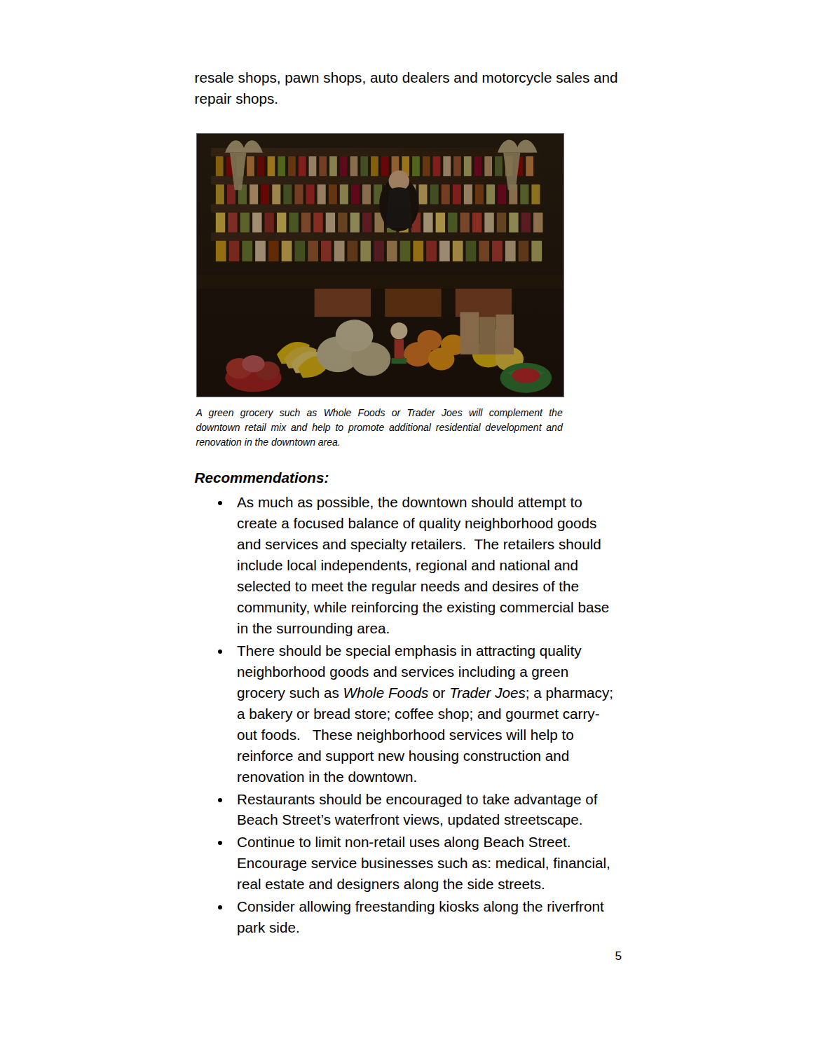resale shops, pawn shops, auto dealers and motorcycle sales and repair shops.
A green grocery such as Whole Foods or Trader Joes will complement the downtown retail mix and help to promote additional residential development and renovation in the downtown area.
Recommendations:
As much as possible, the downtown should attempt to create a focused balance of quality neighborhood goods and services and specialty retailers. The retailers should include local independents, regional and national and selected to meet the regular needs and desires of the community, while reinforcing the existing commercial base in the surrounding area.
There should be special emphasis in attracting quality neighborhood goods and services including a green grocery such as Whole Foods or Trader Joes; a pharmacy; a bakery or bread store; coffee shop; and gourmet carry-out foods. These neighborhood services will help to reinforce and support new housing construction and renovation in the downtown.
Restaurants should be encouraged to take advantage of Beach Street’s waterfront views, updated streetscape.
Continue to limit non-retail uses along Beach Street. Encourage service businesses such as: medical, financial, real estate and designers along the side streets.
Consider allowing freestanding kiosks along the riverfront park side.
5